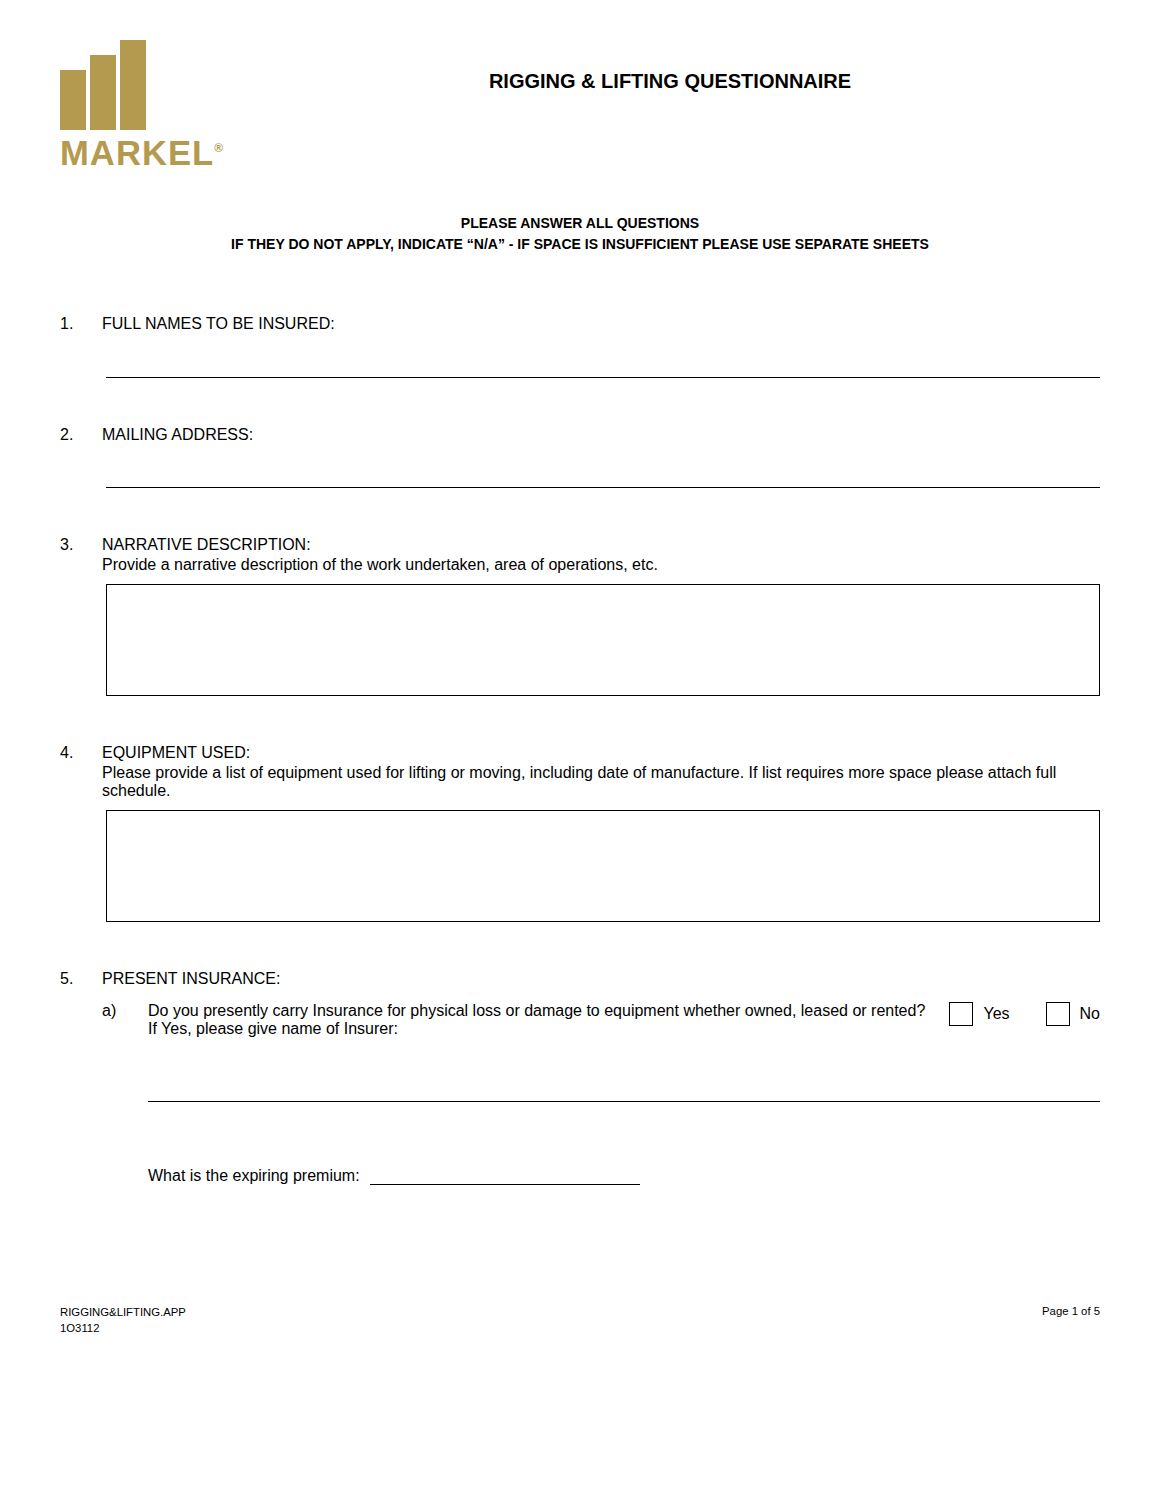MARKEL®
RIGGING & LIFTING QUESTIONNAIRE
PLEASE ANSWER ALL QUESTIONS
IF THEY DO NOT APPLY, INDICATE “N/A” - IF SPACE IS INSUFFICIENT PLEASE USE SEPARATE SHEETS
FULL NAMES TO BE INSURED:
MAILING ADDRESS:
NARRATIVE DESCRIPTION:
Provide a narrative description of the work undertaken, area of operations, etc.
EQUIPMENT USED:
Please provide a list of equipment used for lifting or moving, including date of manufacture. If list requires more space please attach full schedule.
PRESENT INSURANCE:
Yes No
Do you presently carry Insurance for physical loss or damage to equipment whether owned, leased or rented?
If Yes, please give name of Insurer:
What is the expiring premium:
RIGGING&LIFTING.APP
1O3112
Page 1 of 5